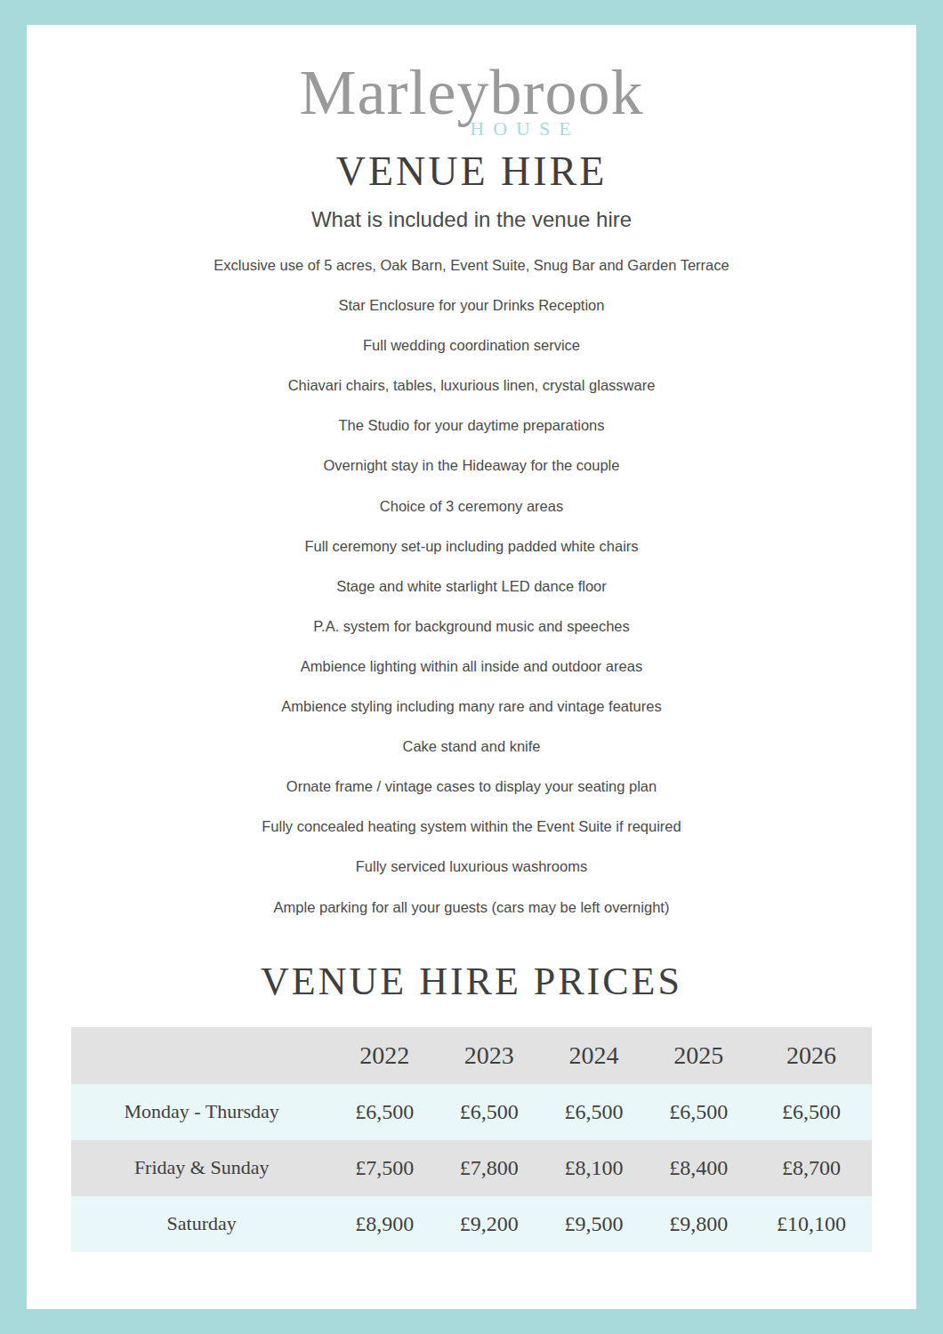Marleybrook HOUSE
VENUE HIRE
What is included in the venue hire
Exclusive use of 5 acres, Oak Barn, Event Suite, Snug Bar and Garden Terrace
Star Enclosure for your Drinks Reception
Full wedding coordination service
Chiavari chairs, tables, luxurious linen, crystal glassware
The Studio for your daytime preparations
Overnight stay in the Hideaway for the couple
Choice of 3 ceremony areas
Full ceremony set-up including padded white chairs
Stage and white starlight LED dance floor
P.A. system for background music and speeches
Ambience lighting within all inside and outdoor areas
Ambience styling including many rare and vintage features
Cake stand and knife
Ornate frame / vintage cases to display your seating plan
Fully concealed heating system within the Event Suite if required
Fully serviced luxurious washrooms
Ample parking for all your guests (cars may be left overnight)
VENUE HIRE PRICES
| | 2022 | 2023 | 2024 | 2025 | 2026 |
| --- | --- | --- | --- | --- | --- |
| Monday - Thursday | £6,500 | £6,500 | £6,500 | £6,500 | £6,500 |
| Friday & Sunday | £7,500 | £7,800 | £8,100 | £8,400 | £8,700 |
| Saturday | £8,900 | £9,200 | £9,500 | £9,800 | £10,100 |